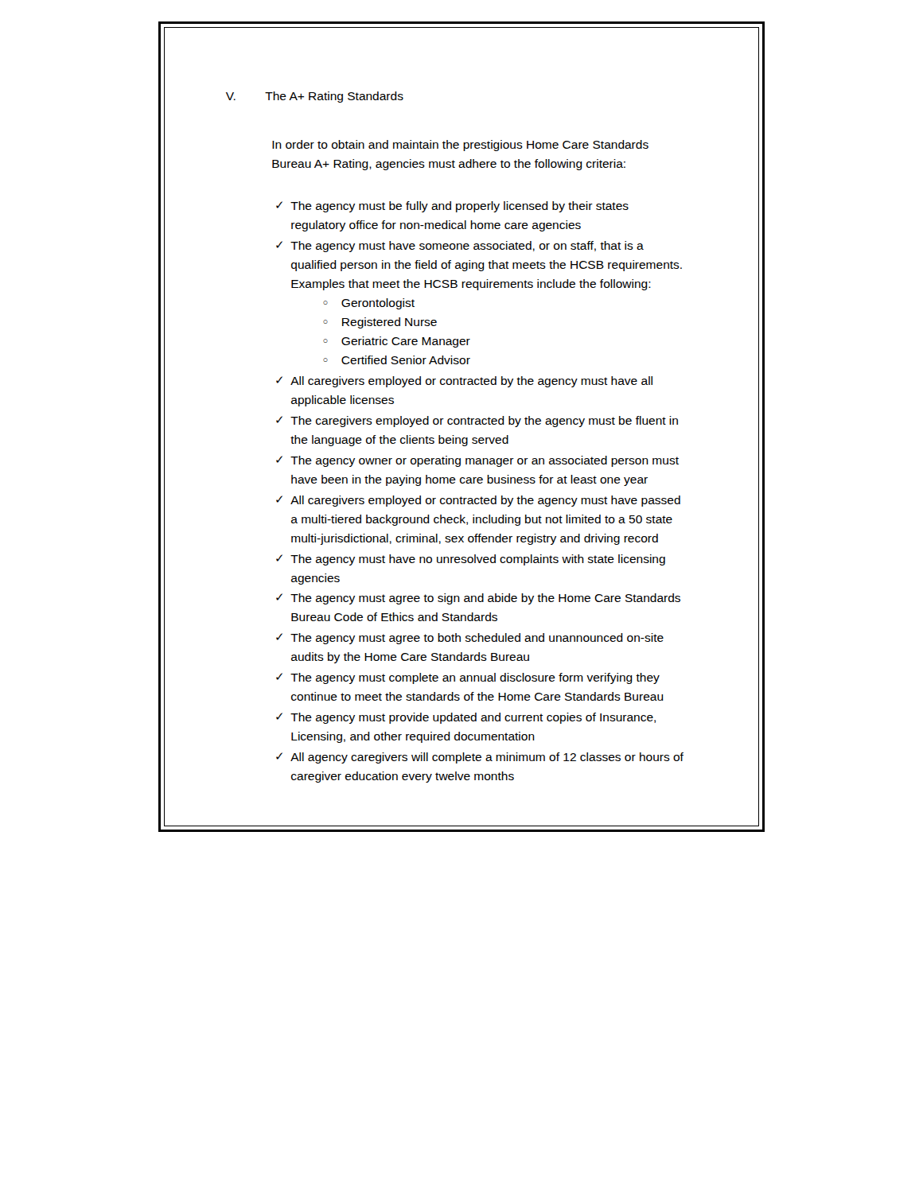V. The A+ Rating Standards
In order to obtain and maintain the prestigious Home Care Standards Bureau A+ Rating, agencies must adhere to the following criteria:
The agency must be fully and properly licensed by their states regulatory office for non-medical home care agencies
The agency must have someone associated, or on staff, that is a qualified person in the field of aging that meets the HCSB requirements. Examples that meet the HCSB requirements include the following:
Gerontologist
Registered Nurse
Geriatric Care Manager
Certified Senior Advisor
All caregivers employed or contracted by the agency must have all applicable licenses
The caregivers employed or contracted by the agency must be fluent in the language of the clients being served
The agency owner or operating manager or an associated person must have been in the paying home care business for at least one year
All caregivers employed or contracted by the agency must have passed a multi-tiered background check, including but not limited to a 50 state multi-jurisdictional, criminal, sex offender registry and driving record
The agency must have no unresolved complaints with state licensing agencies
The agency must agree to sign and abide by the Home Care Standards Bureau Code of Ethics and Standards
The agency must agree to both scheduled and unannounced on-site audits by the Home Care Standards Bureau
The agency must complete an annual disclosure form verifying they continue to meet the standards of the Home Care Standards Bureau
The agency must provide updated and current copies of Insurance, Licensing, and other required documentation
All agency caregivers will complete a minimum of 12 classes or hours of caregiver education every twelve months